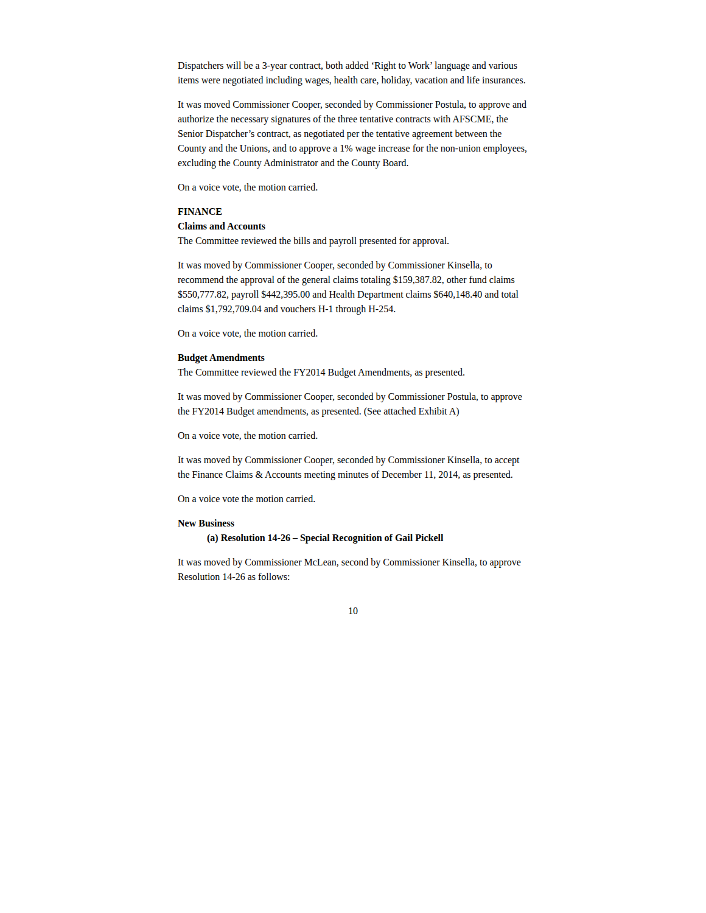Dispatchers will be a 3-year contract, both added ‘Right to Work’ language and various items were negotiated including wages, health care, holiday, vacation and life insurances.
It was moved Commissioner Cooper, seconded by Commissioner Postula, to approve and authorize the necessary signatures of the three tentative contracts with AFSCME, the Senior Dispatcher’s contract, as negotiated per the tentative agreement between the County and the Unions, and to approve a 1% wage increase for the non-union employees, excluding the County Administrator and the County Board.
On a voice vote, the motion carried.
FINANCE
Claims and Accounts
The Committee reviewed the bills and payroll presented for approval.
It was moved by Commissioner Cooper, seconded by Commissioner Kinsella, to recommend the approval of the general claims totaling $159,387.82, other fund claims $550,777.82, payroll $442,395.00 and Health Department claims $640,148.40 and total claims $1,792,709.04 and vouchers H-1 through H-254.
On a voice vote, the motion carried.
Budget Amendments
The Committee reviewed the FY2014 Budget Amendments, as presented.
It was moved by Commissioner Cooper, seconded by Commissioner Postula, to approve the FY2014 Budget amendments, as presented. (See attached Exhibit A)
On a voice vote, the motion carried.
It was moved by Commissioner Cooper, seconded by Commissioner Kinsella, to accept the Finance Claims & Accounts meeting minutes of December 11, 2014, as presented.
On a voice vote the motion carried.
New Business
(a) Resolution 14-26 – Special Recognition of Gail Pickell
It was moved by Commissioner McLean, second by Commissioner Kinsella, to approve Resolution 14-26 as follows:
10